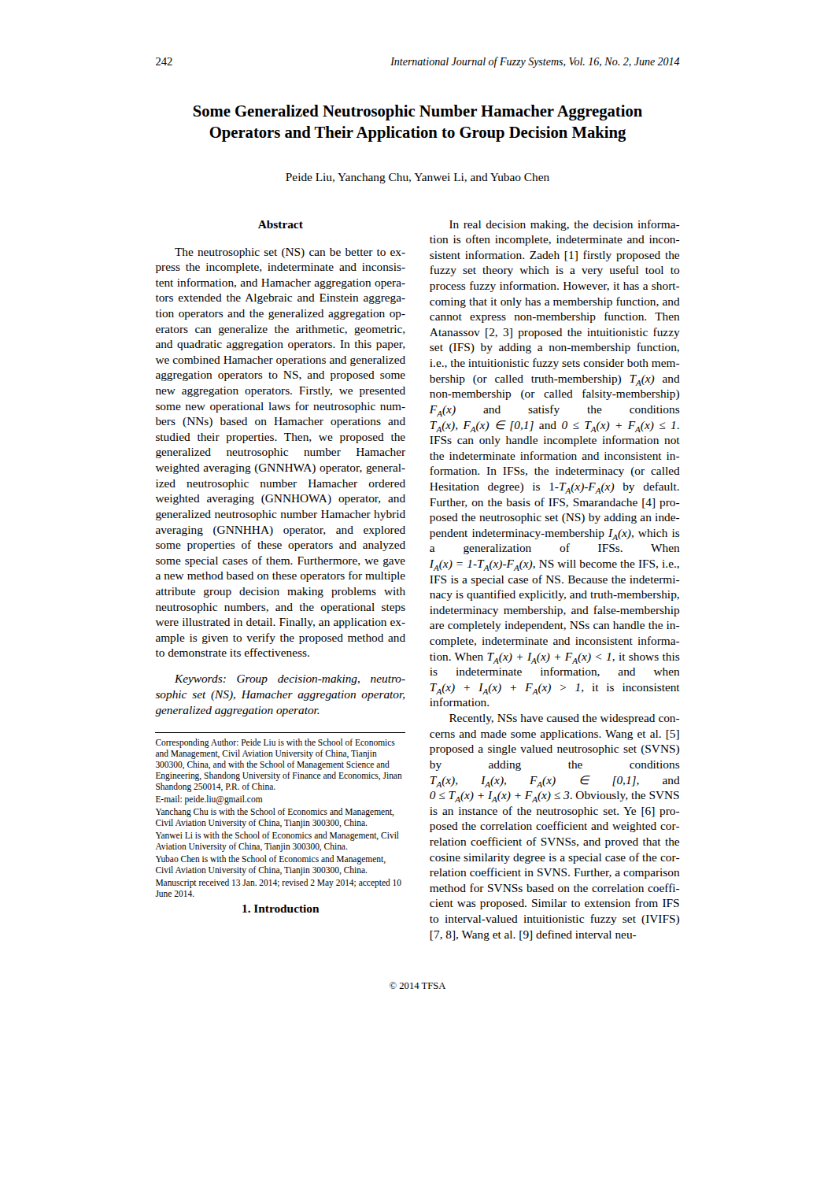242
International Journal of Fuzzy Systems, Vol. 16, No. 2, June 2014
Some Generalized Neutrosophic Number Hamacher Aggregation
Operators and Their Application to Group Decision Making
Peide Liu, Yanchang Chu, Yanwei Li, and Yubao Chen
Abstract
The neutrosophic set (NS) can be better to express the incomplete, indeterminate and inconsistent information, and Hamacher aggregation operators extended the Algebraic and Einstein aggregation operators and the generalized aggregation operators can generalize the arithmetic, geometric, and quadratic aggregation operators. In this paper, we combined Hamacher operations and generalized aggregation operators to NS, and proposed some new aggregation operators. Firstly, we presented some new operational laws for neutrosophic numbers (NNs) based on Hamacher operations and studied their properties. Then, we proposed the generalized neutrosophic number Hamacher weighted averaging (GNNHWA) operator, generalized neutrosophic number Hamacher ordered weighted averaging (GNNHOWA) operator, and generalized neutrosophic number Hamacher hybrid averaging (GNNHHA) operator, and explored some properties of these operators and analyzed some special cases of them. Furthermore, we gave a new method based on these operators for multiple attribute group decision making problems with neutrosophic numbers, and the operational steps were illustrated in detail. Finally, an application example is given to verify the proposed method and to demonstrate its effectiveness.
Keywords: Group decision-making, neutrosophic set (NS), Hamacher aggregation operator, generalized aggregation operator.
Corresponding Author: Peide Liu is with the School of Economics and Management, Civil Aviation University of China, Tianjin 300300, China, and with the School of Management Science and Engineering, Shandong University of Finance and Economics, Jinan Shandong 250014, P.R. of China.
E-mail: peide.liu@gmail.com
Yanchang Chu is with the School of Economics and Management, Civil Aviation University of China, Tianjin 300300, China.
Yanwei Li is with the School of Economics and Management, Civil Aviation University of China, Tianjin 300300, China.
Yubao Chen is with the School of Economics and Management, Civil Aviation University of China, Tianjin 300300, China.
Manuscript received 13 Jan. 2014; revised 2 May 2014; accepted 10 June 2014.
1. Introduction
In real decision making, the decision information is often incomplete, indeterminate and inconsistent information. Zadeh [1] firstly proposed the fuzzy set theory which is a very useful tool to process fuzzy information. However, it has a shortcoming that it only has a membership function, and cannot express non-membership function. Then Atanassov [2, 3] proposed the intuitionistic fuzzy set (IFS) by adding a non-membership function, i.e., the intuitionistic fuzzy sets consider both membership (or called truth-membership) TA(x) and non-membership (or called falsity-membership) FA(x) and satisfy the conditions TA(x), FA(x) ∈ [0,1] and 0 ≤ TA(x) + FA(x) ≤ 1. IFSs can only handle incomplete information not the indeterminate information and inconsistent information. In IFSs, the indeterminacy (or called Hesitation degree) is 1-TA(x)-FA(x) by default. Further, on the basis of IFS, Smarandache [4] proposed the neutrosophic set (NS) by adding an independent indeterminacy-membership IA(x), which is a generalization of IFSs. When IA(x) = 1-TA(x)-FA(x), NS will become the IFS, i.e., IFS is a special case of NS. Because the indeterminacy is quantified explicitly, and truth-membership, indeterminacy membership, and false-membership are completely independent, NSs can handle the incomplete, indeterminate and inconsistent information. When TA(x) + IA(x) + FA(x) < 1, it shows this is indeterminate information, and when TA(x) + IA(x) + FA(x) > 1, it is inconsistent information.
Recently, NSs have caused the widespread concerns and made some applications. Wang et al. [5] proposed a single valued neutrosophic set (SVNS) by adding the conditions TA(x), IA(x), FA(x) ∈ [0,1], and 0 ≤ TA(x) + IA(x) + FA(x) ≤ 3. Obviously, the SVNS is an instance of the neutrosophic set. Ye [6] proposed the correlation coefficient and weighted correlation coefficient of SVNSs, and proved that the cosine similarity degree is a special case of the correlation coefficient in SVNS. Further, a comparison method for SVNSs based on the correlation coefficient was proposed. Similar to extension from IFS to interval-valued intuitionistic fuzzy set (IVIFS) [7, 8], Wang et al. [9] defined interval neu-
© 2014 TFSA